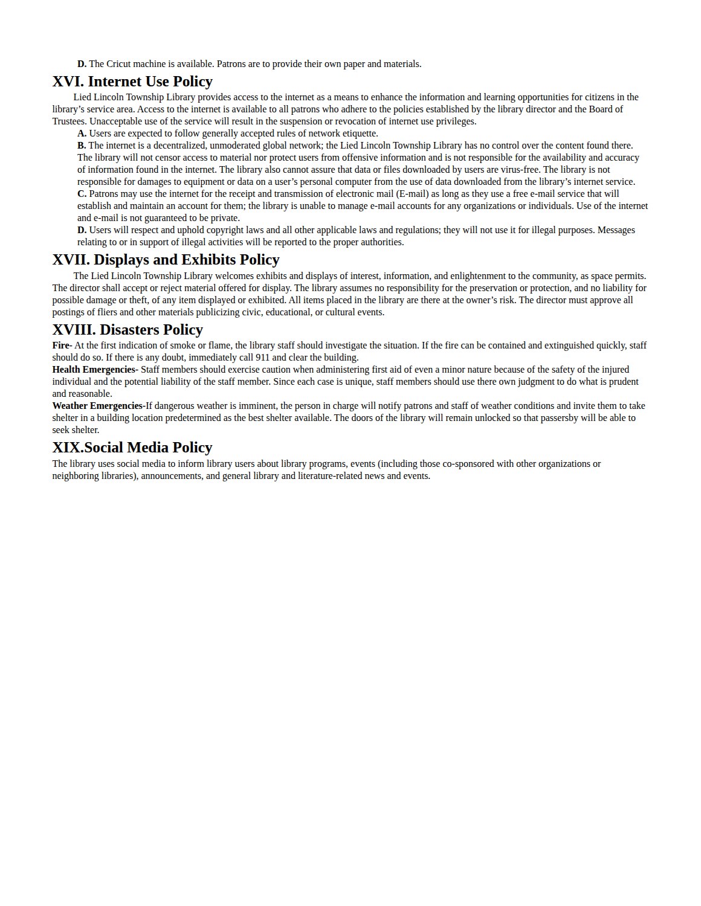D. The Cricut machine is available. Patrons are to provide their own paper and materials.
XVI. Internet Use Policy
Lied Lincoln Township Library provides access to the internet as a means to enhance the information and learning opportunities for citizens in the library’s service area. Access to the internet is available to all patrons who adhere to the policies established by the library director and the Board of Trustees. Unacceptable use of the service will result in the suspension or revocation of internet use privileges.
A. Users are expected to follow generally accepted rules of network etiquette.
B. The internet is a decentralized, unmoderated global network; the Lied Lincoln Township Library has no control over the content found there. The library will not censor access to material nor protect users from offensive information and is not responsible for the availability and accuracy of information found in the internet. The library also cannot assure that data or files downloaded by users are virus-free. The library is not responsible for damages to equipment or data on a user’s personal computer from the use of data downloaded from the library’s internet service.
C. Patrons may use the internet for the receipt and transmission of electronic mail (E-mail) as long as they use a free e-mail service that will establish and maintain an account for them; the library is unable to manage e-mail accounts for any organizations or individuals. Use of the internet and e-mail is not guaranteed to be private.
D. Users will respect and uphold copyright laws and all other applicable laws and regulations; they will not use it for illegal purposes. Messages relating to or in support of illegal activities will be reported to the proper authorities.
XVII. Displays and Exhibits Policy
The Lied Lincoln Township Library welcomes exhibits and displays of interest, information, and enlightenment to the community, as space permits. The director shall accept or reject material offered for display. The library assumes no responsibility for the preservation or protection, and no liability for possible damage or theft, of any item displayed or exhibited. All items placed in the library are there at the owner’s risk. The director must approve all postings of fliers and other materials publicizing civic, educational, or cultural events.
XVIII. Disasters Policy
Fire- At the first indication of smoke or flame, the library staff should investigate the situation. If the fire can be contained and extinguished quickly, staff should do so. If there is any doubt, immediately call 911 and clear the building.
Health Emergencies- Staff members should exercise caution when administering first aid of even a minor nature because of the safety of the injured individual and the potential liability of the staff member. Since each case is unique, staff members should use there own judgment to do what is prudent and reasonable.
Weather Emergencies-If dangerous weather is imminent, the person in charge will notify patrons and staff of weather conditions and invite them to take shelter in a building location predetermined as the best shelter available. The doors of the library will remain unlocked so that passersby will be able to seek shelter.
XIX.Social Media Policy
The library uses social media to inform library users about library programs, events (including those co-sponsored with other organizations or neighboring libraries), announcements, and general library and literature-related news and events.